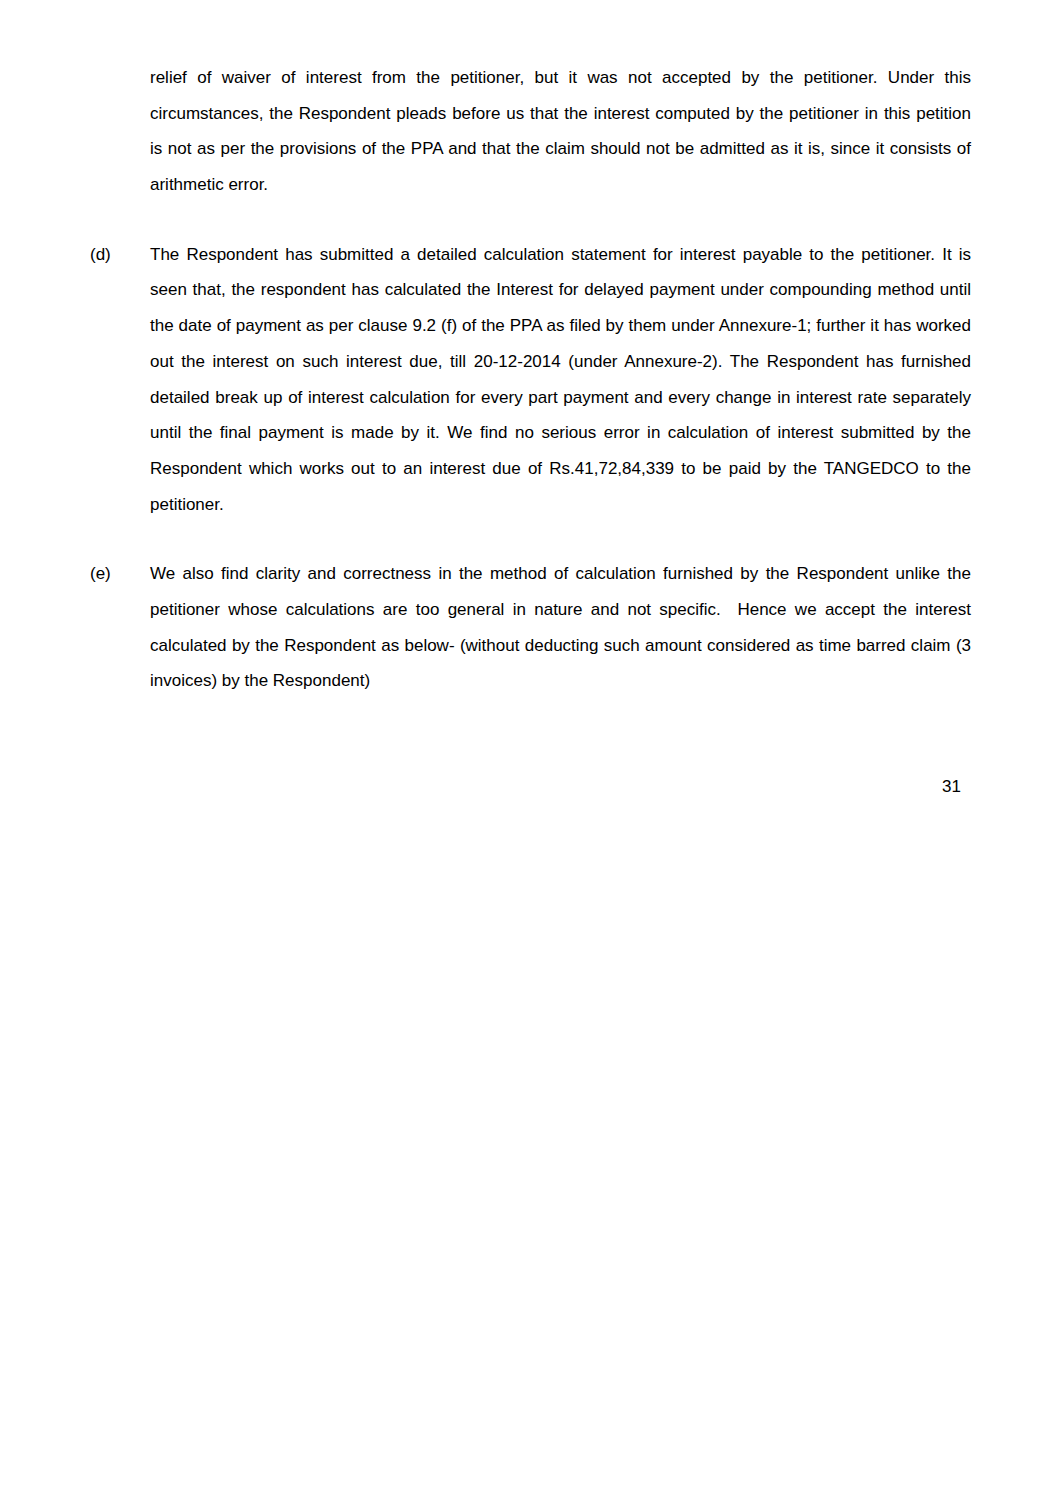relief of waiver of interest from the petitioner, but it was not accepted by the petitioner. Under this circumstances, the Respondent pleads before us that the interest computed by the petitioner in this petition is not as per the provisions of the PPA and that the claim should not be admitted as it is, since it consists of arithmetic error.
(d) The Respondent has submitted a detailed calculation statement for interest payable to the petitioner. It is seen that, the respondent has calculated the Interest for delayed payment under compounding method until the date of payment as per clause 9.2 (f) of the PPA as filed by them under Annexure-1; further it has worked out the interest on such interest due, till 20-12-2014 (under Annexure-2). The Respondent has furnished detailed break up of interest calculation for every part payment and every change in interest rate separately until the final payment is made by it. We find no serious error in calculation of interest submitted by the Respondent which works out to an interest due of Rs.41,72,84,339 to be paid by the TANGEDCO to the petitioner.
(e) We also find clarity and correctness in the method of calculation furnished by the Respondent unlike the petitioner whose calculations are too general in nature and not specific. Hence we accept the interest calculated by the Respondent as below- (without deducting such amount considered as time barred claim (3 invoices) by the Respondent)
31